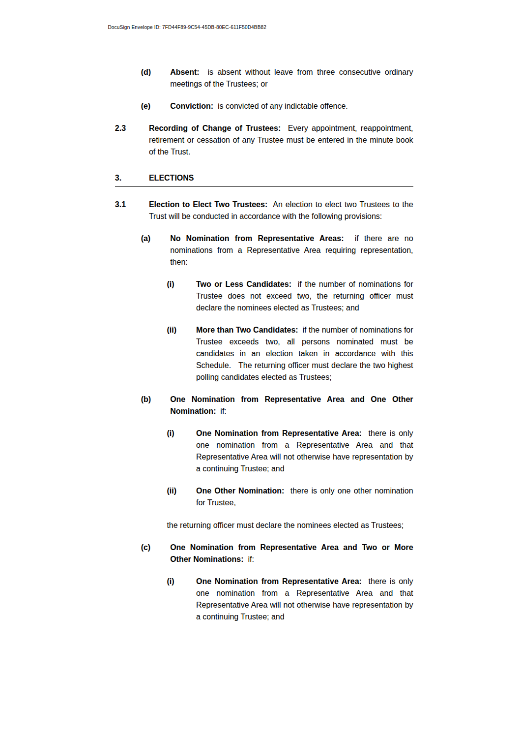DocuSign Envelope ID: 7FD44F89-9C54-45DB-80EC-611F50D4BB82
(d)
Absent: is absent without leave from three consecutive ordinary meetings of the Trustees; or
(e)
Conviction: is convicted of any indictable offence.
2.3
Recording of Change of Trustees: Every appointment, reappointment, retirement or cessation of any Trustee must be entered in the minute book of the Trust.
3.
ELECTIONS
3.1
Election to Elect Two Trustees: An election to elect two Trustees to the Trust will be conducted in accordance with the following provisions:
(a)
No Nomination from Representative Areas: if there are no nominations from a Representative Area requiring representation, then:
(i)
Two or Less Candidates: if the number of nominations for Trustee does not exceed two, the returning officer must declare the nominees elected as Trustees; and
(ii)
More than Two Candidates: if the number of nominations for Trustee exceeds two, all persons nominated must be candidates in an election taken in accordance with this Schedule. The returning officer must declare the two highest polling candidates elected as Trustees;
(b)
One Nomination from Representative Area and One Other Nomination: if:
(i)
One Nomination from Representative Area: there is only one nomination from a Representative Area and that Representative Area will not otherwise have representation by a continuing Trustee; and
(ii)
One Other Nomination: there is only one other nomination for Trustee,
the returning officer must declare the nominees elected as Trustees;
(c)
One Nomination from Representative Area and Two or More Other Nominations: if:
(i)
One Nomination from Representative Area: there is only one nomination from a Representative Area and that Representative Area will not otherwise have representation by a continuing Trustee; and